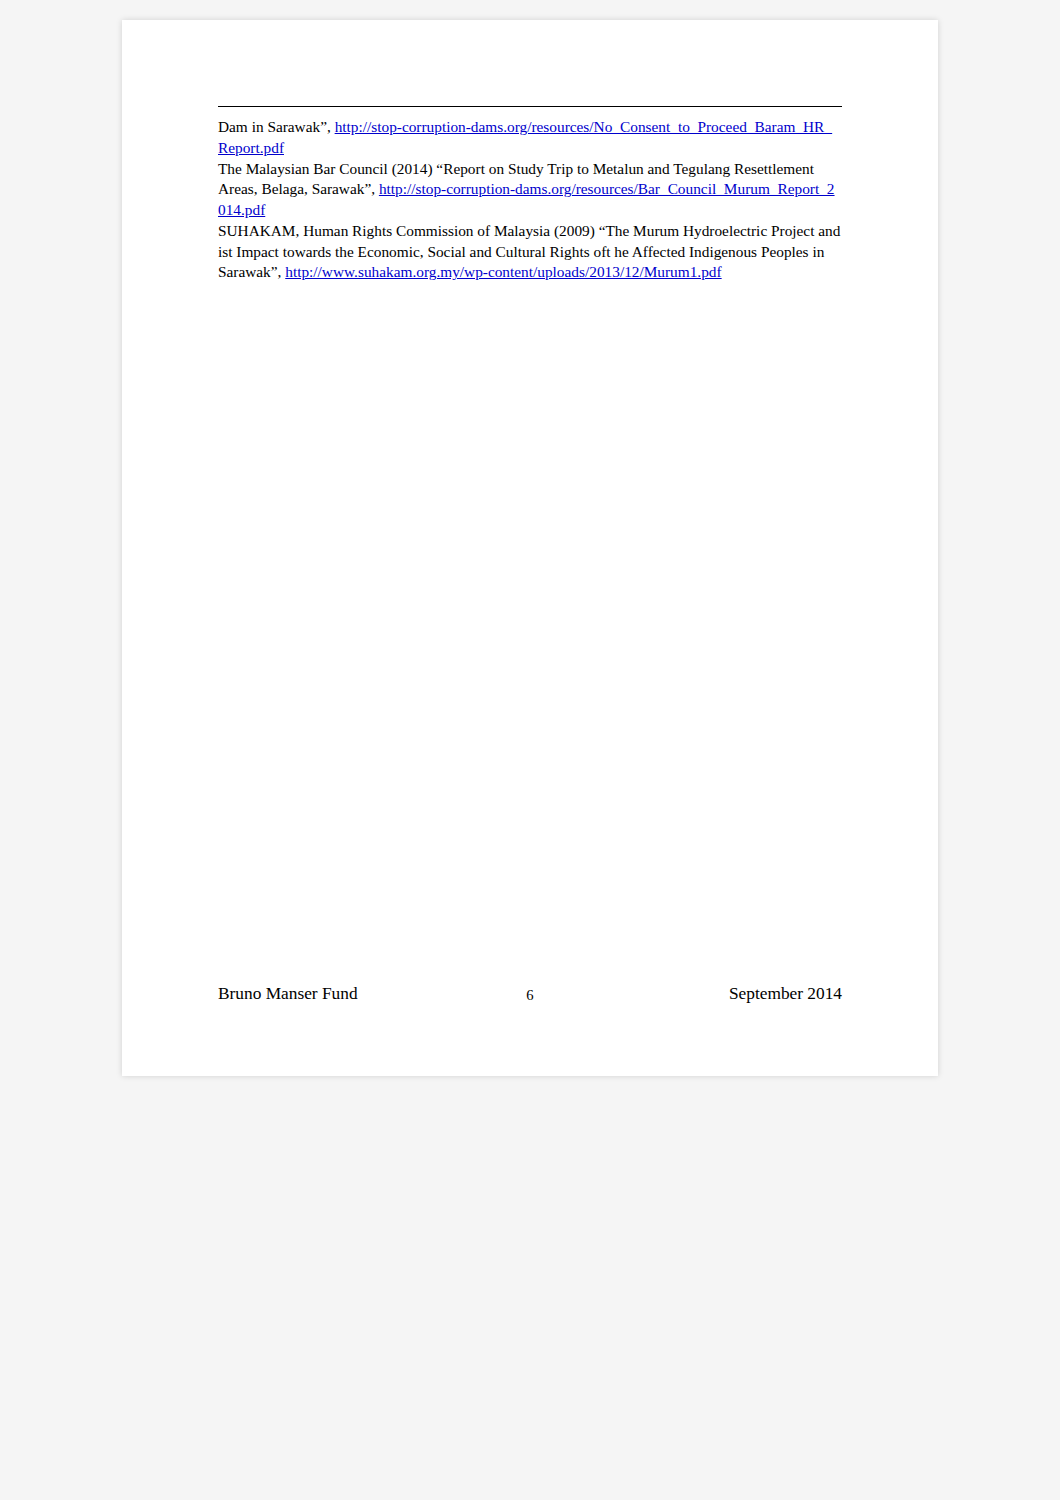Dam in Sarawak”, http://stop-corruption-dams.org/resources/No_Consent_to_Proceed_Baram_HR_Report.pdf
The Malaysian Bar Council (2014) “Report on Study Trip to Metalun and Tegulang Resettlement Areas, Belaga, Sarawak”, http://stop-corruption-dams.org/resources/Bar_Council_Murum_Report_2014.pdf
SUHAKAM, Human Rights Commission of Malaysia (2009) “The Murum Hydroelectric Project and ist Impact towards the Economic, Social and Cultural Rights oft he Affected Indigenous Peoples in Sarawak”, http://www.suhakam.org.my/wp-content/uploads/2013/12/Murum1.pdf
Bruno Manser Fund
6
September 2014